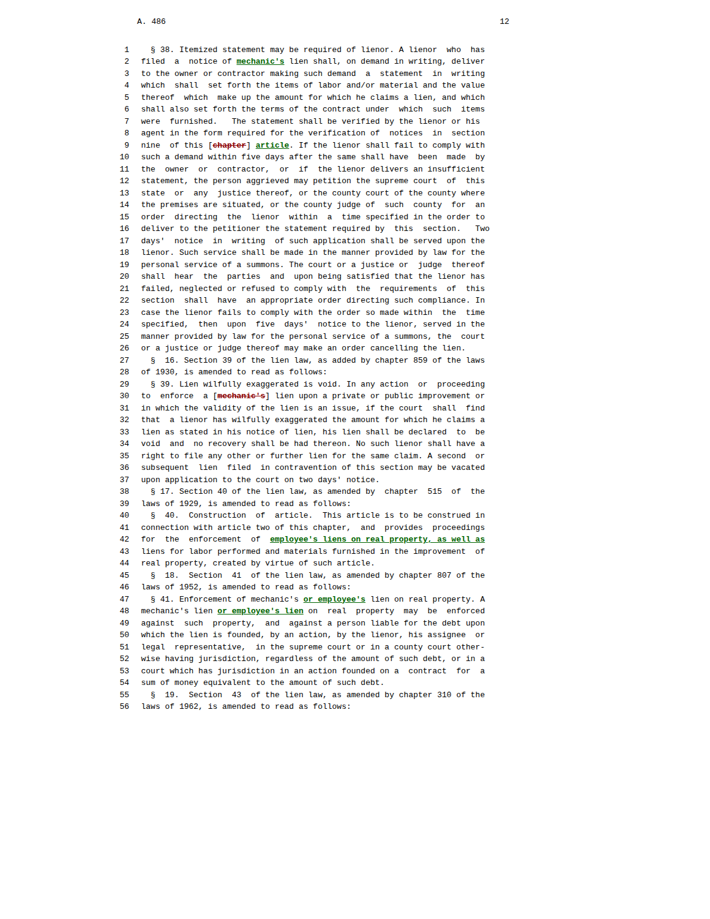A. 486 12
§ 38. Itemized statement may be required of lienor. A lienor who has
filed a notice of mechanic's lien shall, on demand in writing, deliver
to the owner or contractor making such demand a statement in writing
which shall set forth the items of labor and/or material and the value
thereof which make up the amount for which he claims a lien, and which
shall also set forth the terms of the contract under which such items
were furnished. The statement shall be verified by the lienor or his
agent in the form required for the verification of notices in section
nine of this [chapter] article. If the lienor shall fail to comply with
such a demand within five days after the same shall have been made by
the owner or contractor, or if the lienor delivers an insufficient
statement, the person aggrieved may petition the supreme court of this
state or any justice thereof, or the county court of the county where
the premises are situated, or the county judge of such county for an
order directing the lienor within a time specified in the order to
deliver to the petitioner the statement required by this section. Two
days' notice in writing of such application shall be served upon the
lienor. Such service shall be made in the manner provided by law for the
personal service of a summons. The court or a justice or judge thereof
shall hear the parties and upon being satisfied that the lienor has
failed, neglected or refused to comply with the requirements of this
section shall have an appropriate order directing such compliance. In
case the lienor fails to comply with the order so made within the time
specified, then upon five days' notice to the lienor, served in the
manner provided by law for the personal service of a summons, the court
or a justice or judge thereof may make an order cancelling the lien.
§ 16. Section 39 of the lien law, as added by chapter 859 of the laws
of 1930, is amended to read as follows:
§ 39. Lien wilfully exaggerated is void. In any action or proceeding
to enforce a [mechanic's] lien upon a private or public improvement or
in which the validity of the lien is an issue, if the court shall find
that a lienor has wilfully exaggerated the amount for which he claims a
lien as stated in his notice of lien, his lien shall be declared to be
void and no recovery shall be had thereon. No such lienor shall have a
right to file any other or further lien for the same claim. A second or
subsequent lien filed in contravention of this section may be vacated
upon application to the court on two days' notice.
§ 17. Section 40 of the lien law, as amended by chapter 515 of the
laws of 1929, is amended to read as follows:
§ 40. Construction of article. This article is to be construed in
connection with article two of this chapter, and provides proceedings
for the enforcement of employee's liens on real property, as well as
liens for labor performed and materials furnished in the improvement of
real property, created by virtue of such article.
§ 18. Section 41 of the lien law, as amended by chapter 807 of the
laws of 1952, is amended to read as follows:
§ 41. Enforcement of mechanic's or employee's lien on real property. A
mechanic's lien or employee's lien on real property may be enforced
against such property, and against a person liable for the debt upon
which the lien is founded, by an action, by the lienor, his assignee or
legal representative, in the supreme court or in a county court other-
wise having jurisdiction, regardless of the amount of such debt, or in a
court which has jurisdiction in an action founded on a contract for a
sum of money equivalent to the amount of such debt.
§ 19. Section 43 of the lien law, as amended by chapter 310 of the
laws of 1962, is amended to read as follows: